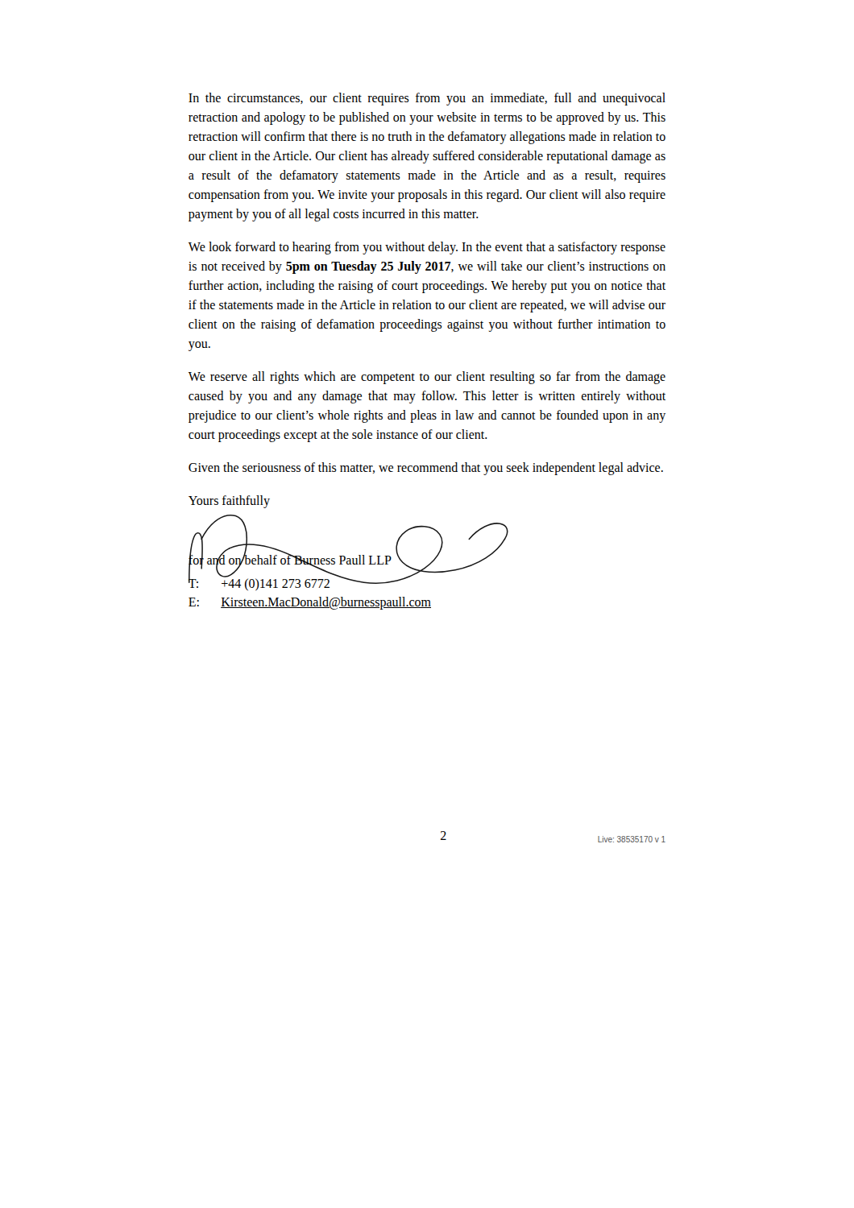In the circumstances, our client requires from you an immediate, full and unequivocal retraction and apology to be published on your website in terms to be approved by us. This retraction will confirm that there is no truth in the defamatory allegations made in relation to our client in the Article. Our client has already suffered considerable reputational damage as a result of the defamatory statements made in the Article and as a result, requires compensation from you. We invite your proposals in this regard. Our client will also require payment by you of all legal costs incurred in this matter.
We look forward to hearing from you without delay. In the event that a satisfactory response is not received by 5pm on Tuesday 25 July 2017, we will take our client’s instructions on further action, including the raising of court proceedings. We hereby put you on notice that if the statements made in the Article in relation to our client are repeated, we will advise our client on the raising of defamation proceedings against you without further intimation to you.
We reserve all rights which are competent to our client resulting so far from the damage caused by you and any damage that may follow. This letter is written entirely without prejudice to our client’s whole rights and pleas in law and cannot be founded upon in any court proceedings except at the sole instance of our client.
Given the seriousness of this matter, we recommend that you seek independent legal advice.
Yours faithfully
for and on behalf of Burness Paull LLP
T: +44 (0)141 273 6772
E: Kirsteen.MacDonald@burnesspaull.com
2
Live: 38535170 v 1